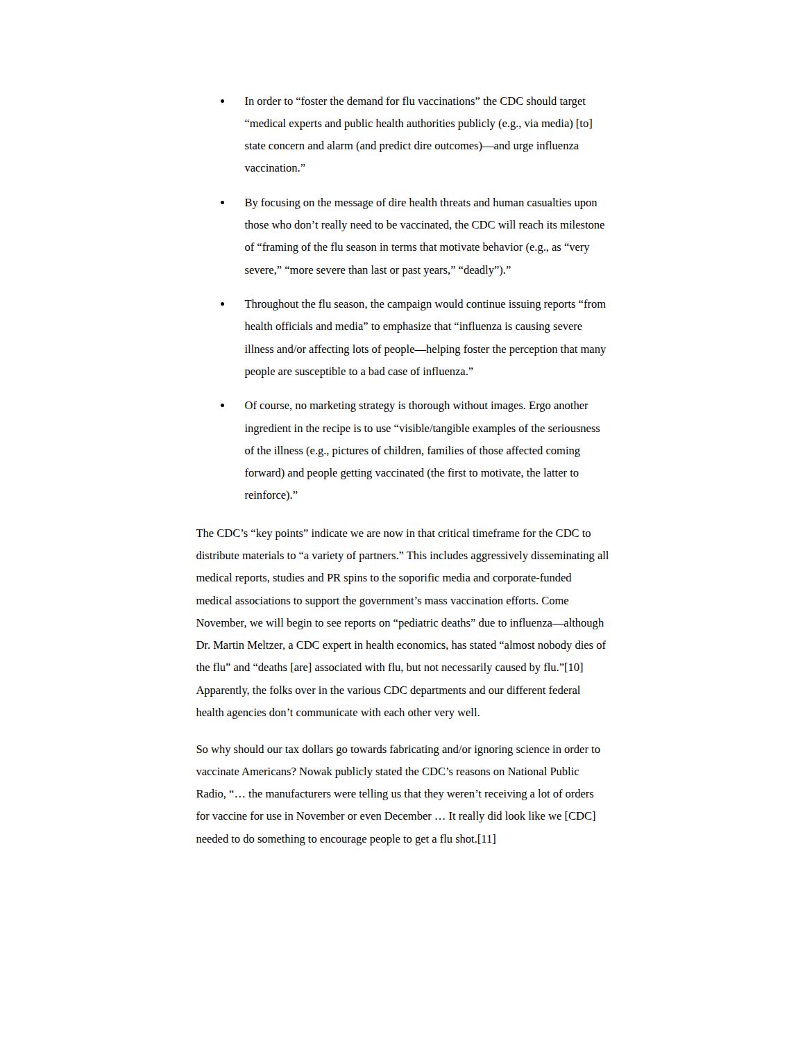In order to “foster the demand for flu vaccinations” the CDC should target “medical experts and public health authorities publicly (e.g., via media) [to] state concern and alarm (and predict dire outcomes)—and urge influenza vaccination.”
By focusing on the message of dire health threats and human casualties upon those who don’t really need to be vaccinated, the CDC will reach its milestone of “framing of the flu season in terms that motivate behavior (e.g., as “very severe,” “more severe than last or past years,” “deadly”).”
Throughout the flu season, the campaign would continue issuing reports “from health officials and media” to emphasize that “influenza is causing severe illness and/or affecting lots of people—helping foster the perception that many people are susceptible to a bad case of influenza.”
Of course, no marketing strategy is thorough without images. Ergo another ingredient in the recipe is to use “visible/tangible examples of the seriousness of the illness (e.g., pictures of children, families of those affected coming forward) and people getting vaccinated (the first to motivate, the latter to reinforce).”
The CDC’s “key points” indicate we are now in that critical timeframe for the CDC to distribute materials to “a variety of partners.” This includes aggressively disseminating all medical reports, studies and PR spins to the soporific media and corporate-funded medical associations to support the government’s mass vaccination efforts. Come November, we will begin to see reports on “pediatric deaths” due to influenza—although Dr. Martin Meltzer, a CDC expert in health economics, has stated “almost nobody dies of the flu” and “deaths [are] associated with flu, but not necessarily caused by flu.”[10] Apparently, the folks over in the various CDC departments and our different federal health agencies don’t communicate with each other very well.
So why should our tax dollars go towards fabricating and/or ignoring science in order to vaccinate Americans? Nowak publicly stated the CDC’s reasons on National Public Radio, “… the manufacturers were telling us that they weren’t receiving a lot of orders for vaccine for use in November or even December … It really did look like we [CDC] needed to do something to encourage people to get a flu shot.[11]